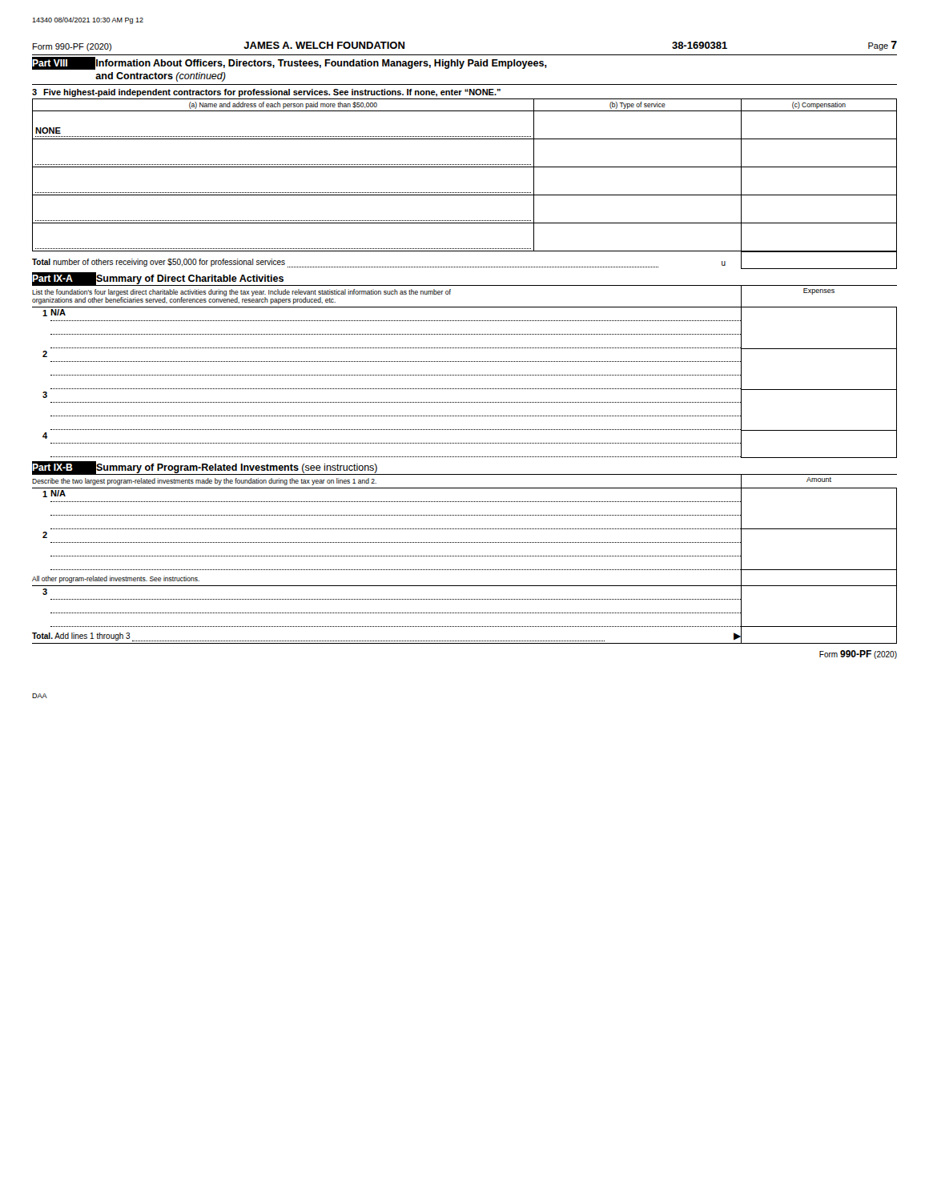14340 08/04/2021 10:30 AM Pg 12
| Form 990-PF (2020) | JAMES A. WELCH FOUNDATION | 38-1690381 | Page 7 |
| Part VIII | Information About Officers, Directors, Trustees, Foundation Managers, Highly Paid Employees, |
| | and Contractors (continued) |
3 Five highest-paid independent contractors for professional services. See instructions. If none, enter “NONE.”
| (a) Name and address of each person paid more than $50,000 | (b) Type of service | (c) Compensation |
| --- | --- | --- |
| NONE | | |
| Total number of others receiving over $50,000 for professional services | u | |
| Part IX-A | Summary of Direct Charitable Activities |
| List the foundation's four largest direct charitable activities during the tax year. Include relevant statistical information such as the number of organizations and other beneficiaries served, conferences convened, research papers produced, etc. | Expenses |
| / 1 / N/A / | |
| / 2 / / | |
| / 3 / / | |
| / 4 / / | |
| Part IX-B | Summary of Program-Related Investments (see instructions) |
| Describe the two largest program-related investments made by the foundation during the tax year on lines 1 and 2. | Amount |
| / 1 / N/A / | |
| / 2 / / | |
| All other program-related investments. See instructions. | |
| / 3 / / | |
| Total. Add lines 1 through 3 | ▶ | |
Form 990-PF (2020)
DAA